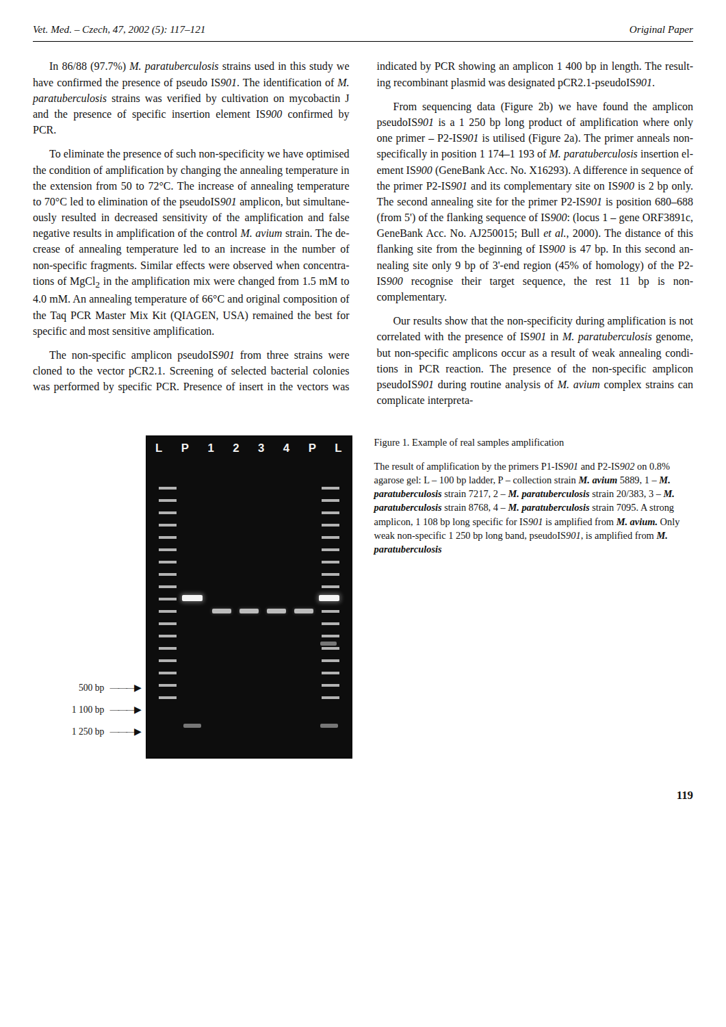Vet. Med. – Czech, 47, 2002 (5): 117–121
Original Paper
In 86/88 (97.7%) M. paratuberculosis strains used in this study we have confirmed the presence of pseudo IS901. The identification of M. paratuberculosis strains was verified by cultivation on mycobactin J and the presence of specific insertion element IS900 confirmed by PCR.
To eliminate the presence of such non-specificity we have optimised the condition of amplification by changing the annealing temperature in the extension from 50 to 72°C. The increase of annealing temperature to 70°C led to elimination of the pseudoIS901 amplicon, but simultaneously resulted in decreased sensitivity of the amplification and false negative results in amplification of the control M. avium strain. The decrease of annealing temperature led to an increase in the number of non-specific fragments. Similar effects were observed when concentrations of MgCl2 in the amplification mix were changed from 1.5 mM to 4.0 mM. An annealing temperature of 66°C and original composition of the Taq PCR Master Mix Kit (QIAGEN, USA) remained the best for specific and most sensitive amplification.
The non-specific amplicon pseudoIS901 from three strains were cloned to the vector pCR2.1. Screening of selected bacterial colonies was performed by specific PCR. Presence of insert in the vectors was indicated by PCR showing an amplicon 1 400 bp in length. The resulting recombinant plasmid was designated pCR2.1-pseudoIS901.
From sequencing data (Figure 2b) we have found the amplicon pseudoIS901 is a 1 250 bp long product of amplification where only one primer – P2-IS901 is utilised (Figure 2a). The primer anneals non-specifically in position 1 174–1 193 of M. paratuberculosis insertion element IS900 (GeneBank Acc. No. X16293). A difference in sequence of the primer P2-IS901 and its complementary site on IS900 is 2 bp only. The second annealing site for the primer P2-IS901 is position 680–688 (from 5') of the flanking sequence of IS900: (locus 1 – gene ORF3891c, GeneBank Acc. No. AJ250015; Bull et al., 2000). The distance of this flanking site from the beginning of IS900 is 47 bp. In this second annealing site only 9 bp of 3'-end region (45% of homology) of the P2-IS900 recognise their target sequence, the rest 11 bp is non-complementary.
Our results show that the non-specificity during amplification is not correlated with the presence of IS901 in M. paratuberculosis genome, but non-specific amplicons occur as a result of weak annealing conditions in PCR reaction. The presence of the non-specific amplicon pseudoIS901 during routine analysis of M. avium complex strains can complicate interpreta-
500 bp ———▶ 1 100 bp ———▶ 1 250 bp ———▶
LP 1234 PL
Figure 1. Example of real samples amplification
The result of amplification by the primers P1-IS901 and P2-IS902 on 0.8% agarose gel: L – 100 bp ladder, P – collection strain M. avium 5889, 1 – M. paratuberculosis strain 7217, 2 – M. paratuberculosis strain 20/383, 3 – M. paratuberculosis strain 8768, 4 – M. paratuberculosis strain 7095. A strong amplicon, 1 108 bp long specific for IS901 is amplified from M. avium. Only weak non-specific 1 250 bp long band, pseudoIS901, is amplified from M. paratuberculosis
119